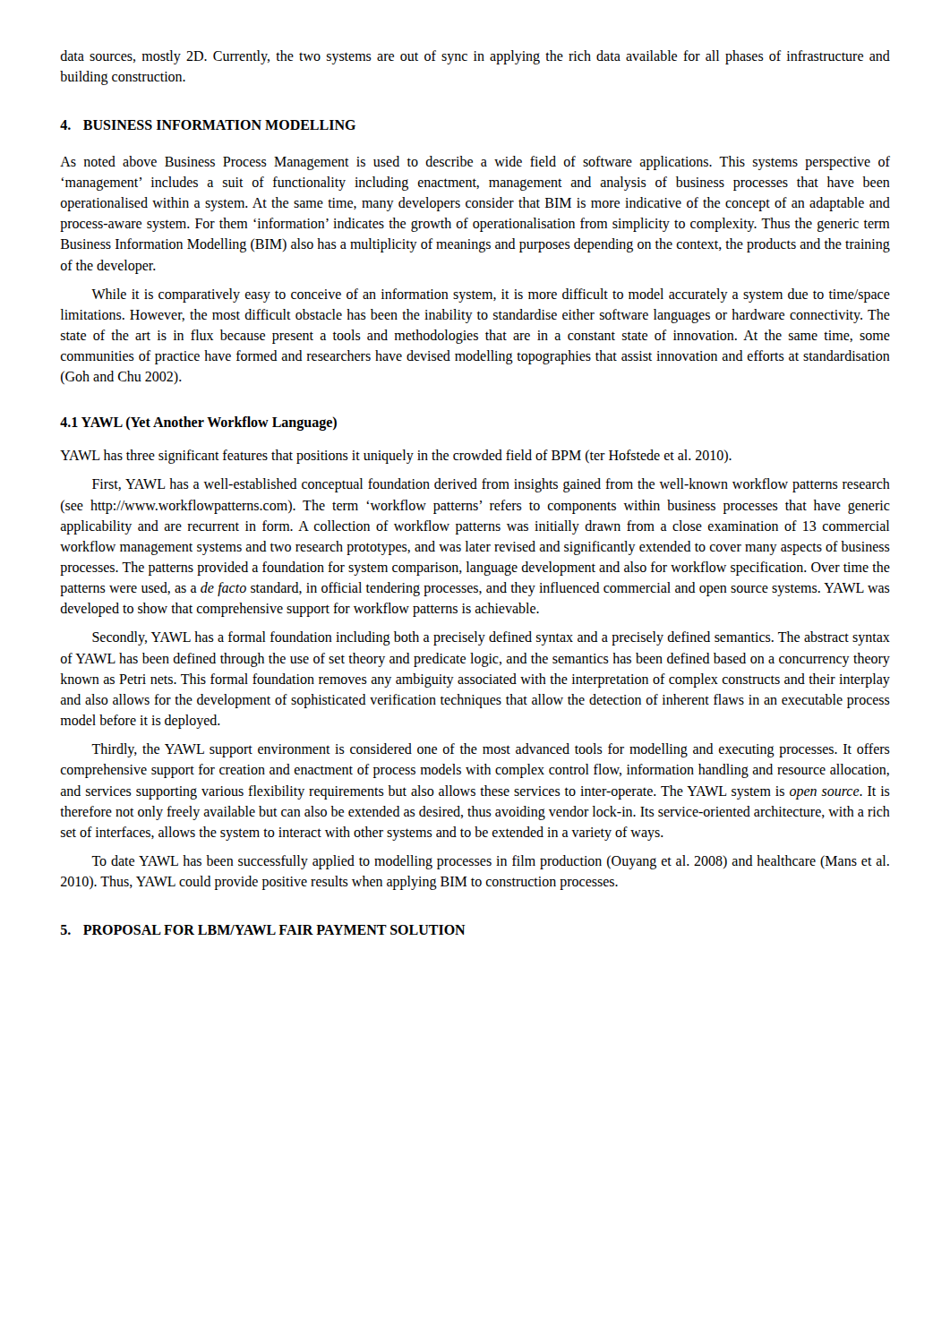data sources, mostly 2D. Currently, the two systems are out of sync in applying the rich data available for all phases of infrastructure and building construction.
4. BUSINESS INFORMATION MODELLING
As noted above Business Process Management is used to describe a wide field of software applications. This systems perspective of ‘management’ includes a suit of functionality including enactment, management and analysis of business processes that have been operationalised within a system. At the same time, many developers consider that BIM is more indicative of the concept of an adaptable and process-aware system. For them ‘information’ indicates the growth of operationalisation from simplicity to complexity. Thus the generic term Business Information Modelling (BIM) also has a multiplicity of meanings and purposes depending on the context, the products and the training of the developer.
While it is comparatively easy to conceive of an information system, it is more difficult to model accurately a system due to time/space limitations. However, the most difficult obstacle has been the inability to standardise either software languages or hardware connectivity. The state of the art is in flux because present a tools and methodologies that are in a constant state of innovation. At the same time, some communities of practice have formed and researchers have devised modelling topographies that assist innovation and efforts at standardisation (Goh and Chu 2002).
4.1 YAWL (Yet Another Workflow Language)
YAWL has three significant features that positions it uniquely in the crowded field of BPM (ter Hofstede et al. 2010).
First, YAWL has a well-established conceptual foundation derived from insights gained from the well-known workflow patterns research (see http://www.workflowpatterns.com). The term ‘workflow patterns’ refers to components within business processes that have generic applicability and are recurrent in form. A collection of workflow patterns was initially drawn from a close examination of 13 commercial workflow management systems and two research prototypes, and was later revised and significantly extended to cover many aspects of business processes. The patterns provided a foundation for system comparison, language development and also for workflow specification. Over time the patterns were used, as a de facto standard, in official tendering processes, and they influenced commercial and open source systems. YAWL was developed to show that comprehensive support for workflow patterns is achievable.
Secondly, YAWL has a formal foundation including both a precisely defined syntax and a precisely defined semantics. The abstract syntax of YAWL has been defined through the use of set theory and predicate logic, and the semantics has been defined based on a concurrency theory known as Petri nets. This formal foundation removes any ambiguity associated with the interpretation of complex constructs and their interplay and also allows for the development of sophisticated verification techniques that allow the detection of inherent flaws in an executable process model before it is deployed.
Thirdly, the YAWL support environment is considered one of the most advanced tools for modelling and executing processes. It offers comprehensive support for creation and enactment of process models with complex control flow, information handling and resource allocation, and services supporting various flexibility requirements but also allows these services to inter-operate. The YAWL system is open source. It is therefore not only freely available but can also be extended as desired, thus avoiding vendor lock-in. Its service-oriented architecture, with a rich set of interfaces, allows the system to interact with other systems and to be extended in a variety of ways.
To date YAWL has been successfully applied to modelling processes in film production (Ouyang et al. 2008) and healthcare (Mans et al. 2010). Thus, YAWL could provide positive results when applying BIM to construction processes.
5. PROPOSAL FOR LBM/YAWL FAIR PAYMENT SOLUTION